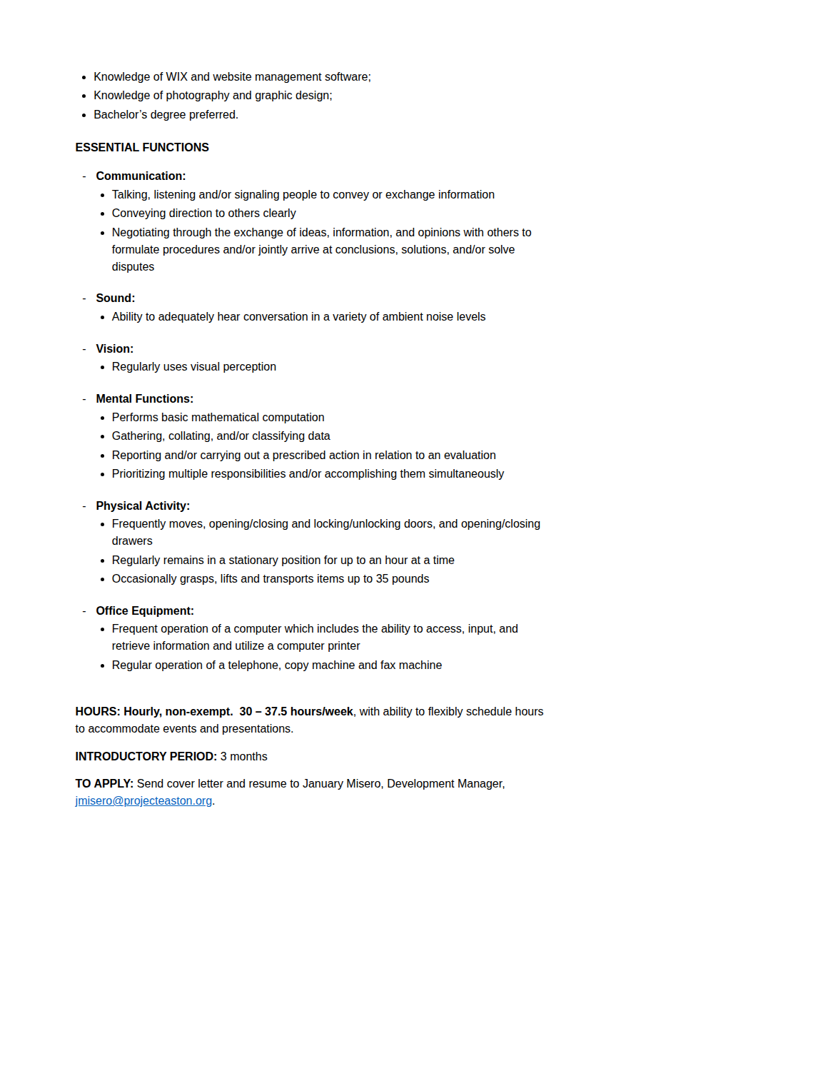Knowledge of WIX and website management software;
Knowledge of photography and graphic design;
Bachelor’s degree preferred.
ESSENTIAL FUNCTIONS
Communication:
Talking, listening and/or signaling people to convey or exchange information
Conveying direction to others clearly
Negotiating through the exchange of ideas, information, and opinions with others to formulate procedures and/or jointly arrive at conclusions, solutions, and/or solve disputes
Sound:
Ability to adequately hear conversation in a variety of ambient noise levels
Vision:
Regularly uses visual perception
Mental Functions:
Performs basic mathematical computation
Gathering, collating, and/or classifying data
Reporting and/or carrying out a prescribed action in relation to an evaluation
Prioritizing multiple responsibilities and/or accomplishing them simultaneously
Physical Activity:
Frequently moves, opening/closing and locking/unlocking doors, and opening/closing drawers
Regularly remains in a stationary position for up to an hour at a time
Occasionally grasps, lifts and transports items up to 35 pounds
Office Equipment:
Frequent operation of a computer which includes the ability to access, input, and retrieve information and utilize a computer printer
Regular operation of a telephone, copy machine and fax machine
HOURS: Hourly, non-exempt. 30 – 37.5 hours/week, with ability to flexibly schedule hours to accommodate events and presentations.
INTRODUCTORY PERIOD: 3 months
TO APPLY: Send cover letter and resume to January Misero, Development Manager, jmisero@projecteaston.org.